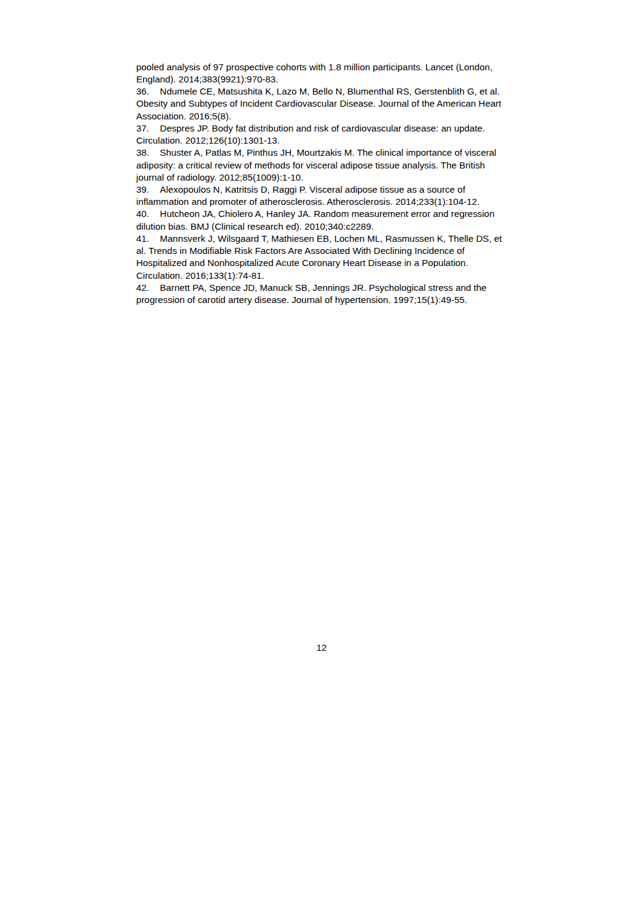pooled analysis of 97 prospective cohorts with 1.8 million participants. Lancet (London, England). 2014;383(9921):970-83.
36. Ndumele CE, Matsushita K, Lazo M, Bello N, Blumenthal RS, Gerstenblith G, et al. Obesity and Subtypes of Incident Cardiovascular Disease. Journal of the American Heart Association. 2016;5(8).
37. Despres JP. Body fat distribution and risk of cardiovascular disease: an update. Circulation. 2012;126(10):1301-13.
38. Shuster A, Patlas M, Pinthus JH, Mourtzakis M. The clinical importance of visceral adiposity: a critical review of methods for visceral adipose tissue analysis. The British journal of radiology. 2012;85(1009):1-10.
39. Alexopoulos N, Katritsis D, Raggi P. Visceral adipose tissue as a source of inflammation and promoter of atherosclerosis. Atherosclerosis. 2014;233(1):104-12.
40. Hutcheon JA, Chiolero A, Hanley JA. Random measurement error and regression dilution bias. BMJ (Clinical research ed). 2010;340:c2289.
41. Mannsverk J, Wilsgaard T, Mathiesen EB, Lochen ML, Rasmussen K, Thelle DS, et al. Trends in Modifiable Risk Factors Are Associated With Declining Incidence of Hospitalized and Nonhospitalized Acute Coronary Heart Disease in a Population. Circulation. 2016;133(1):74-81.
42. Barnett PA, Spence JD, Manuck SB, Jennings JR. Psychological stress and the progression of carotid artery disease. Journal of hypertension. 1997;15(1):49-55.
12